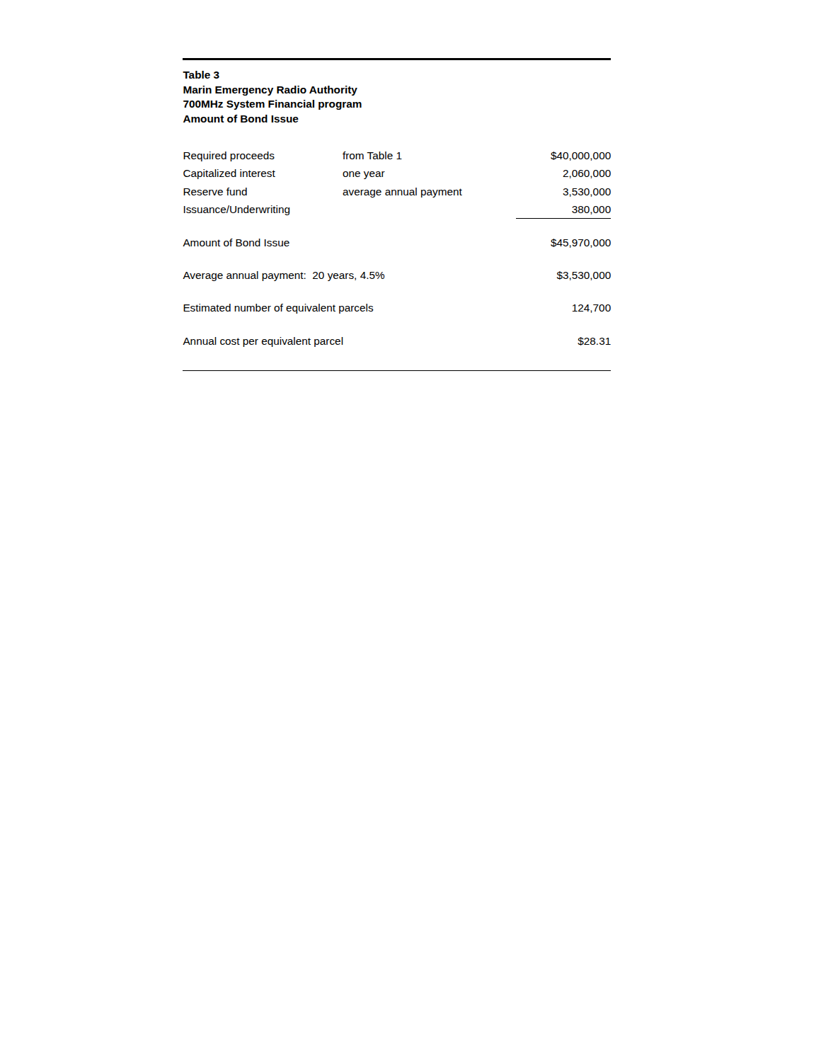Table 3
Marin Emergency Radio Authority
700MHz System Financial program
Amount of Bond Issue
| Required proceeds | from Table 1 | $40,000,000 |
| Capitalized interest | one year | 2,060,000 |
| Reserve fund | average annual payment | 3,530,000 |
| Issuance/Underwriting | | 380,000 |
| Amount of Bond Issue | $45,970,000 |
| Average annual payment: 20 years, 4.5% | $3,530,000 |
| Estimated number of equivalent parcels | 124,700 |
| Annual cost per equivalent parcel | $28.31 |